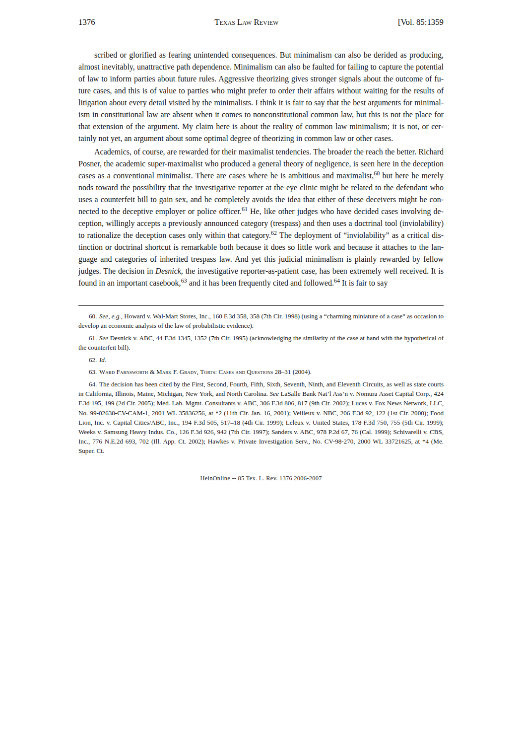1376 Texas Law Review [Vol. 85:1359
scribed or glorified as fearing unintended consequences. But minimalism can also be derided as producing, almost inevitably, unattractive path dependence. Minimalism can also be faulted for failing to capture the potential of law to inform parties about future rules. Aggressive theorizing gives stronger signals about the outcome of future cases, and this is of value to parties who might prefer to order their affairs without waiting for the results of litigation about every detail visited by the minimalists. I think it is fair to say that the best arguments for minimalism in constitutional law are absent when it comes to nonconstitutional common law, but this is not the place for that extension of the argument. My claim here is about the reality of common law minimalism; it is not, or certainly not yet, an argument about some optimal degree of theorizing in common law or other cases.
Academics, of course, are rewarded for their maximalist tendencies. The broader the reach the better. Richard Posner, the academic super-maximalist who produced a general theory of negligence, is seen here in the deception cases as a conventional minimalist. There are cases where he is ambitious and maximalist,60 but here he merely nods toward the possibility that the investigative reporter at the eye clinic might be related to the defendant who uses a counterfeit bill to gain sex, and he completely avoids the idea that either of these deceivers might be connected to the deceptive employer or police officer.61 He, like other judges who have decided cases involving deception, willingly accepts a previously announced category (trespass) and then uses a doctrinal tool (inviolability) to rationalize the deception cases only within that category.62 The deployment of “inviolability” as a critical distinction or doctrinal shortcut is remarkable both because it does so little work and because it attaches to the language and categories of inherited trespass law. And yet this judicial minimalism is plainly rewarded by fellow judges. The decision in Desnick, the investigative reporter-as-patient case, has been extremely well received. It is found in an important casebook,63 and it has been frequently cited and followed.64 It is fair to say
See, e.g., Howard v. Wal-Mart Stores, Inc., 160 F.3d 358, 358 (7th Cir. 1998) (using a “charming miniature of a case” as occasion to develop an economic analysis of the law of probabilistic evidence).
See Desnick v. ABC, 44 F.3d 1345, 1352 (7th Cir. 1995) (acknowledging the similarity of the case at hand with the hypothetical of the counterfeit bill).
Id.
Ward Farnsworth & Mark F. Grady, Torts: Cases and Questions 28–31 (2004).
The decision has been cited by the First, Second, Fourth, Fifth, Sixth, Seventh, Ninth, and Eleventh Circuits, as well as state courts in California, Illinois, Maine, Michigan, New York, and North Carolina. See LaSalle Bank Nat’l Ass’n v. Nomura Asset Capital Corp., 424 F.3d 195, 199 (2d Cir. 2005); Med. Lab. Mgmt. Consultants v. ABC, 306 F.3d 806, 817 (9th Cir. 2002); Lucas v. Fox News Network, LLC, No. 99-02638-CV-CAM-1, 2001 WL 35836256, at *2 (11th Cir. Jan. 16, 2001); Veilleux v. NBC, 206 F.3d 92, 122 (1st Cir. 2000); Food Lion, Inc. v. Capital Cities/ABC, Inc., 194 F.3d 505, 517–18 (4th Cir. 1999); Leleux v. United States, 178 F.3d 750, 755 (5th Cir. 1999); Weeks v. Samsung Heavy Indus. Co., 126 F.3d 926, 942 (7th Cir. 1997); Sanders v. ABC, 978 P.2d 67, 76 (Cal. 1999); Schivarelli v. CBS, Inc., 776 N.E.2d 693, 702 (Ill. App. Ct. 2002); Hawkes v. Private Investigation Serv., No. CV-98-270, 2000 WL 33721625, at *4 (Me. Super. Ct.
HeinOnline -- 85 Tex. L. Rev. 1376 2006-2007